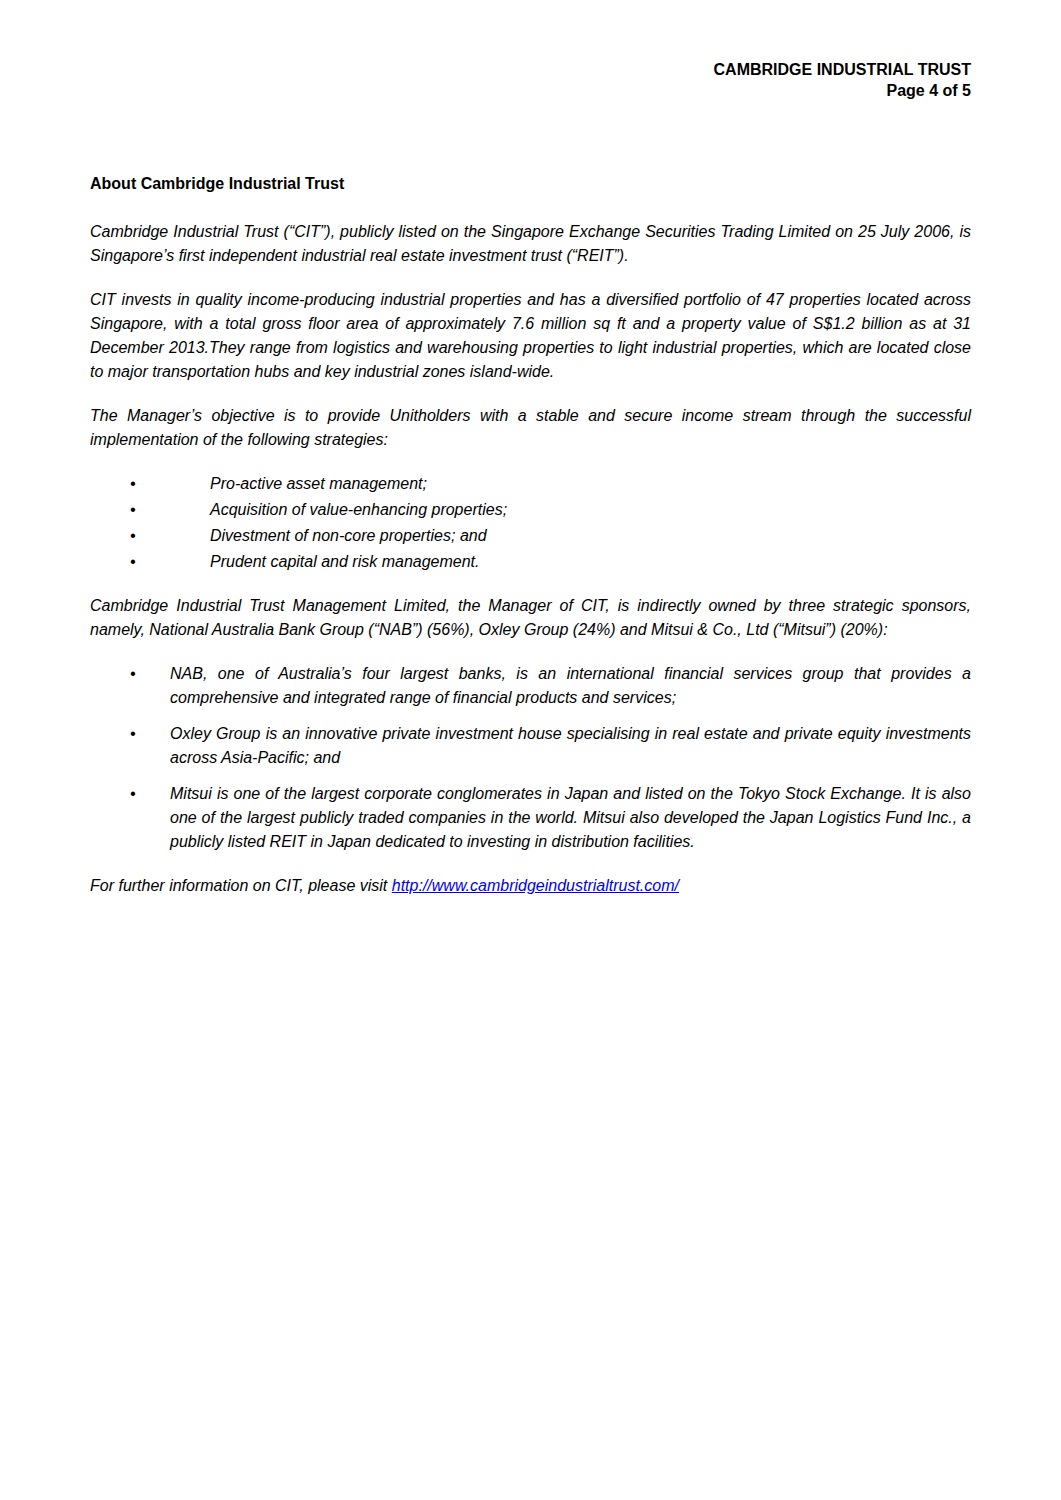CAMBRIDGE INDUSTRIAL TRUST
Page 4 of 5
About Cambridge Industrial Trust
Cambridge Industrial Trust (“CIT”), publicly listed on the Singapore Exchange Securities Trading Limited on 25 July 2006, is Singapore’s first independent industrial real estate investment trust (“REIT”).
CIT invests in quality income-producing industrial properties and has a diversified portfolio of 47 properties located across Singapore, with a total gross floor area of approximately 7.6 million sq ft and a property value of S$1.2 billion as at 31 December 2013.They range from logistics and warehousing properties to light industrial properties, which are located close to major transportation hubs and key industrial zones island-wide.
The Manager’s objective is to provide Unitholders with a stable and secure income stream through the successful implementation of the following strategies:
•Pro-active asset management;
•Acquisition of value-enhancing properties;
•Divestment of non-core properties; and
•Prudent capital and risk management.
Cambridge Industrial Trust Management Limited, the Manager of CIT, is indirectly owned by three strategic sponsors, namely, National Australia Bank Group (“NAB”) (56%), Oxley Group (24%) and Mitsui & Co., Ltd (“Mitsui”) (20%):
•NAB, one of Australia’s four largest banks, is an international financial services group that provides a comprehensive and integrated range of financial products and services;
•Oxley Group is an innovative private investment house specialising in real estate and private equity investments across Asia-Pacific; and
•Mitsui is one of the largest corporate conglomerates in Japan and listed on the Tokyo Stock Exchange. It is also one of the largest publicly traded companies in the world. Mitsui also developed the Japan Logistics Fund Inc., a publicly listed REIT in Japan dedicated to investing in distribution facilities.
For further information on CIT, please visit http://www.cambridgeindustrialtrust.com/